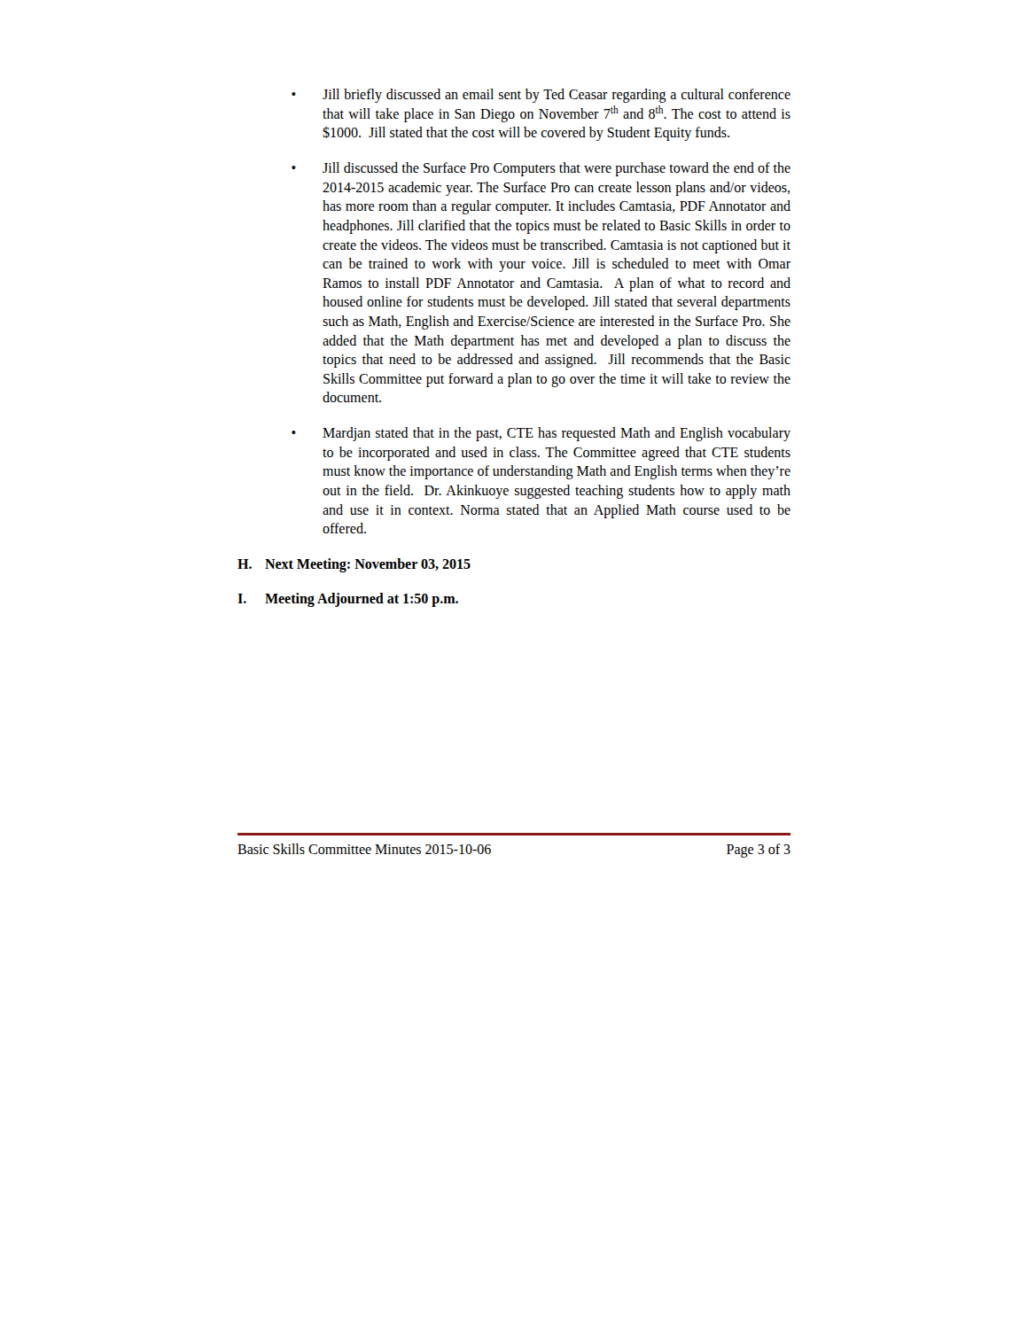Jill briefly discussed an email sent by Ted Ceasar regarding a cultural conference that will take place in San Diego on November 7th and 8th. The cost to attend is $1000. Jill stated that the cost will be covered by Student Equity funds.
Jill discussed the Surface Pro Computers that were purchase toward the end of the 2014-2015 academic year. The Surface Pro can create lesson plans and/or videos, has more room than a regular computer. It includes Camtasia, PDF Annotator and headphones. Jill clarified that the topics must be related to Basic Skills in order to create the videos. The videos must be transcribed. Camtasia is not captioned but it can be trained to work with your voice. Jill is scheduled to meet with Omar Ramos to install PDF Annotator and Camtasia. A plan of what to record and housed online for students must be developed. Jill stated that several departments such as Math, English and Exercise/Science are interested in the Surface Pro. She added that the Math department has met and developed a plan to discuss the topics that need to be addressed and assigned. Jill recommends that the Basic Skills Committee put forward a plan to go over the time it will take to review the document.
Mardjan stated that in the past, CTE has requested Math and English vocabulary to be incorporated and used in class. The Committee agreed that CTE students must know the importance of understanding Math and English terms when they’re out in the field. Dr. Akinkuoye suggested teaching students how to apply math and use it in context. Norma stated that an Applied Math course used to be offered.
H. Next Meeting: November 03, 2015
I. Meeting Adjourned at 1:50 p.m.
Basic Skills Committee Minutes 2015-10-06
Page 3 of 3